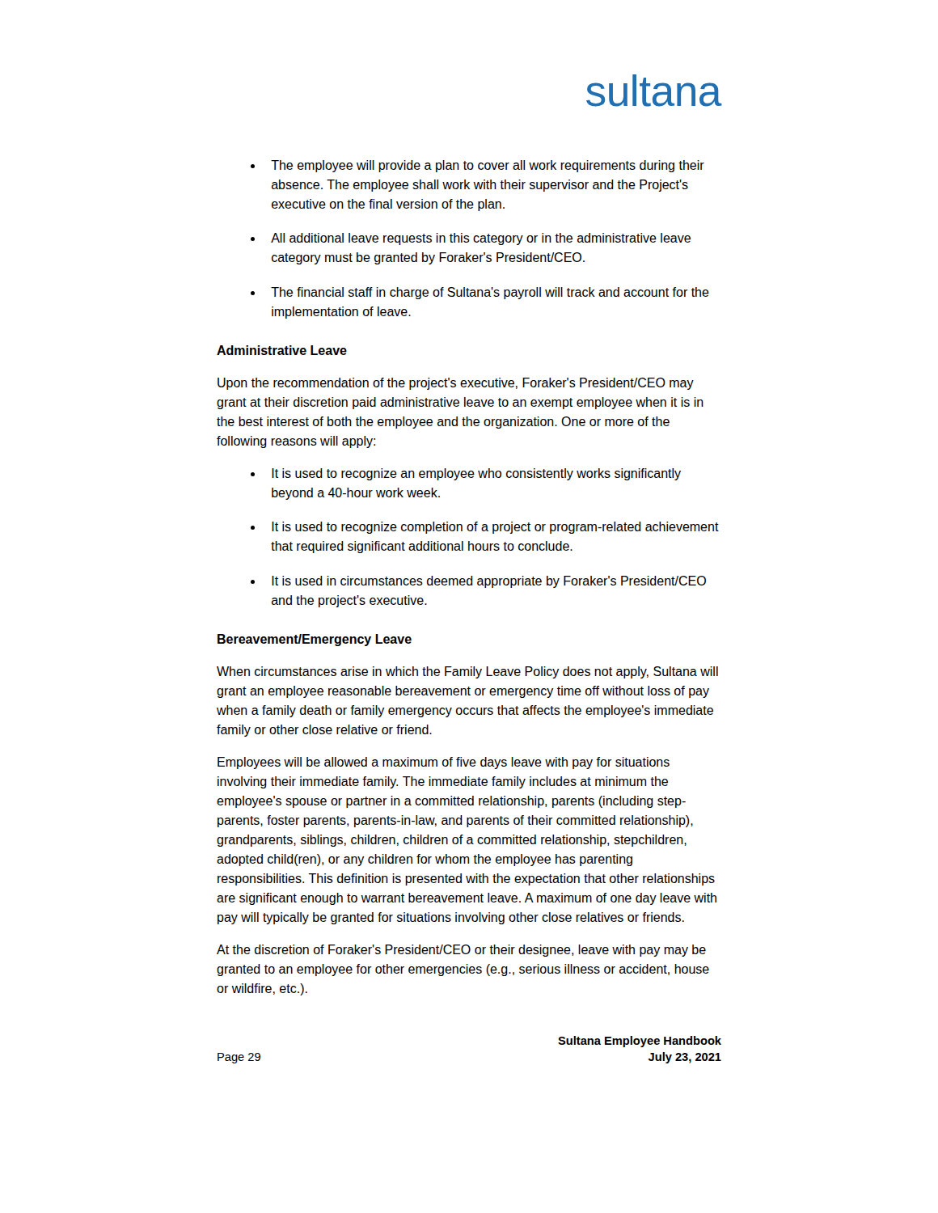sultana
The employee will provide a plan to cover all work requirements during their absence. The employee shall work with their supervisor and the Project's executive on the final version of the plan.
All additional leave requests in this category or in the administrative leave category must be granted by Foraker's President/CEO.
The financial staff in charge of Sultana's payroll will track and account for the implementation of leave.
Administrative Leave
Upon the recommendation of the project's executive, Foraker's President/CEO may grant at their discretion paid administrative leave to an exempt employee when it is in the best interest of both the employee and the organization. One or more of the following reasons will apply:
It is used to recognize an employee who consistently works significantly beyond a 40-hour work week.
It is used to recognize completion of a project or program-related achievement that required significant additional hours to conclude.
It is used in circumstances deemed appropriate by Foraker's President/CEO and the project's executive.
Bereavement/Emergency Leave
When circumstances arise in which the Family Leave Policy does not apply, Sultana will grant an employee reasonable bereavement or emergency time off without loss of pay when a family death or family emergency occurs that affects the employee's immediate family or other close relative or friend.
Employees will be allowed a maximum of five days leave with pay for situations involving their immediate family. The immediate family includes at minimum the employee's spouse or partner in a committed relationship, parents (including step-parents, foster parents, parents-in-law, and parents of their committed relationship), grandparents, siblings, children, children of a committed relationship, stepchildren, adopted child(ren), or any children for whom the employee has parenting responsibilities. This definition is presented with the expectation that other relationships are significant enough to warrant bereavement leave. A maximum of one day leave with pay will typically be granted for situations involving other close relatives or friends.
At the discretion of Foraker's President/CEO or their designee, leave with pay may be granted to an employee for other emergencies (e.g., serious illness or accident, house or wildfire, etc.).
Page 29
Sultana Employee Handbook
July 23, 2021